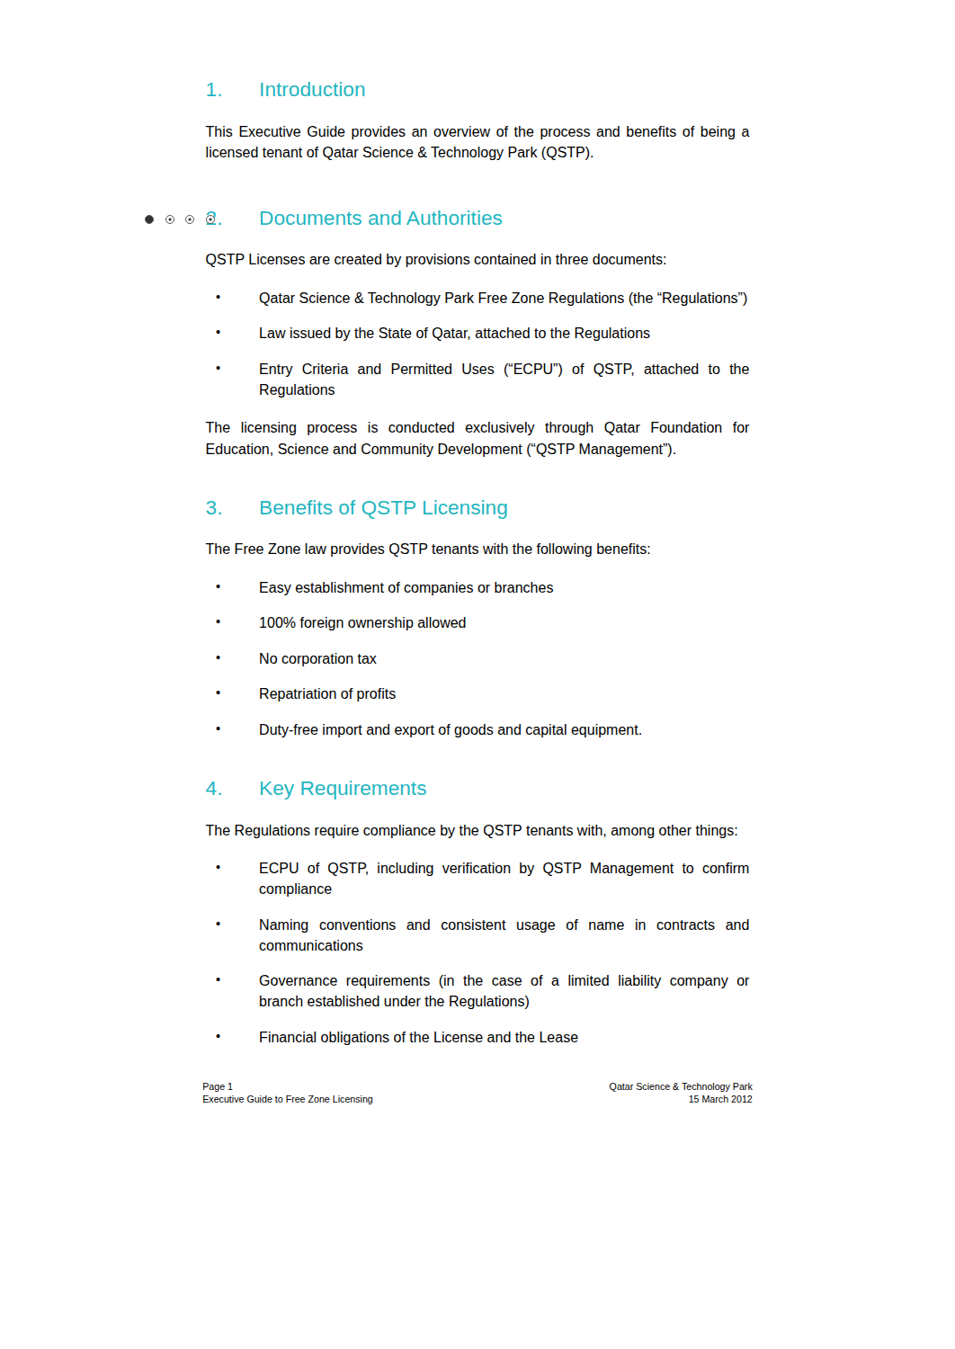1. Introduction
This Executive Guide provides an overview of the process and benefits of being a licensed tenant of Qatar Science & Technology Park (QSTP).
2. Documents and Authorities
QSTP Licenses are created by provisions contained in three documents:
Qatar Science & Technology Park Free Zone Regulations (the “Regulations”)
Law issued by the State of Qatar, attached to the Regulations
Entry Criteria and Permitted Uses (“ECPU”) of QSTP, attached to the Regulations
The licensing process is conducted exclusively through Qatar Foundation for Education, Science and Community Development (“QSTP Management”).
3. Benefits of QSTP Licensing
The Free Zone law provides QSTP tenants with the following benefits:
Easy establishment of companies or branches
100% foreign ownership allowed
No corporation tax
Repatriation of profits
Duty-free import and export of goods and capital equipment.
4. Key Requirements
The Regulations require compliance by the QSTP tenants with, among other things:
ECPU of QSTP, including verification by QSTP Management to confirm compliance
Naming conventions and consistent usage of name in contracts and communications
Governance requirements (in the case of a limited liability company or branch established under the Regulations)
Financial obligations of the License and the Lease
Page 1
Executive Guide to Free Zone Licensing
Qatar Science & Technology Park
15 March 2012